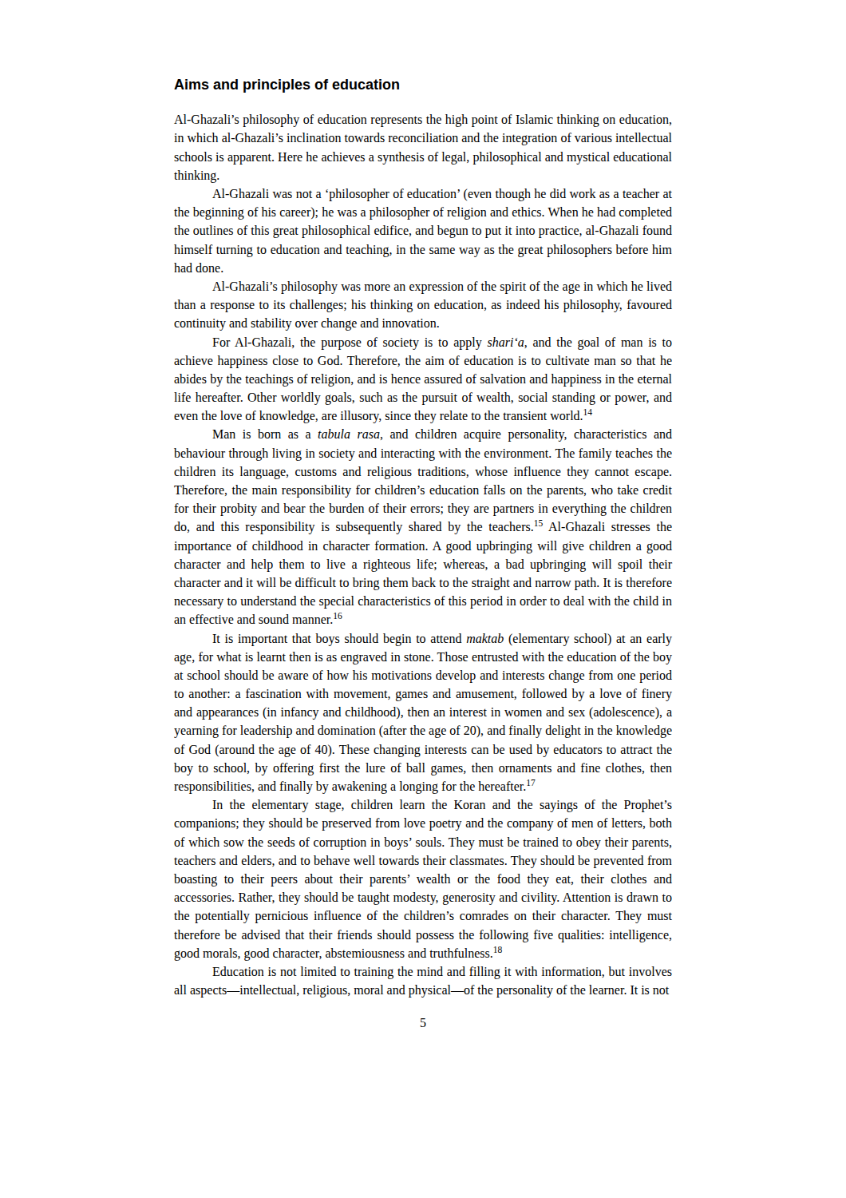Aims and principles of education
Al-Ghazali’s philosophy of education represents the high point of Islamic thinking on education, in which al-Ghazali’s inclination towards reconciliation and the integration of various intellectual schools is apparent. Here he achieves a synthesis of legal, philosophical and mystical educational thinking.
Al-Ghazali was not a ‘philosopher of education’ (even though he did work as a teacher at the beginning of his career); he was a philosopher of religion and ethics. When he had completed the outlines of this great philosophical edifice, and begun to put it into practice, al-Ghazali found himself turning to education and teaching, in the same way as the great philosophers before him had done.
Al-Ghazali’s philosophy was more an expression of the spirit of the age in which he lived than a response to its challenges; his thinking on education, as indeed his philosophy, favoured continuity and stability over change and innovation.
For Al-Ghazali, the purpose of society is to apply shari‘a, and the goal of man is to achieve happiness close to God. Therefore, the aim of education is to cultivate man so that he abides by the teachings of religion, and is hence assured of salvation and happiness in the eternal life hereafter. Other worldly goals, such as the pursuit of wealth, social standing or power, and even the love of knowledge, are illusory, since they relate to the transient world.14
Man is born as a tabula rasa, and children acquire personality, characteristics and behaviour through living in society and interacting with the environment. The family teaches the children its language, customs and religious traditions, whose influence they cannot escape. Therefore, the main responsibility for children’s education falls on the parents, who take credit for their probity and bear the burden of their errors; they are partners in everything the children do, and this responsibility is subsequently shared by the teachers.15 Al-Ghazali stresses the importance of childhood in character formation. A good upbringing will give children a good character and help them to live a righteous life; whereas, a bad upbringing will spoil their character and it will be difficult to bring them back to the straight and narrow path. It is therefore necessary to understand the special characteristics of this period in order to deal with the child in an effective and sound manner.16
It is important that boys should begin to attend maktab (elementary school) at an early age, for what is learnt then is as engraved in stone. Those entrusted with the education of the boy at school should be aware of how his motivations develop and interests change from one period to another: a fascination with movement, games and amusement, followed by a love of finery and appearances (in infancy and childhood), then an interest in women and sex (adolescence), a yearning for leadership and domination (after the age of 20), and finally delight in the knowledge of God (around the age of 40). These changing interests can be used by educators to attract the boy to school, by offering first the lure of ball games, then ornaments and fine clothes, then responsibilities, and finally by awakening a longing for the hereafter.17
In the elementary stage, children learn the Koran and the sayings of the Prophet’s companions; they should be preserved from love poetry and the company of men of letters, both of which sow the seeds of corruption in boys’ souls. They must be trained to obey their parents, teachers and elders, and to behave well towards their classmates. They should be prevented from boasting to their peers about their parents’ wealth or the food they eat, their clothes and accessories. Rather, they should be taught modesty, generosity and civility. Attention is drawn to the potentially pernicious influence of the children’s comrades on their character. They must therefore be advised that their friends should possess the following five qualities: intelligence, good morals, good character, abstemiousness and truthfulness.18
Education is not limited to training the mind and filling it with information, but involves all aspects—intellectual, religious, moral and physical—of the personality of the learner. It is not
5